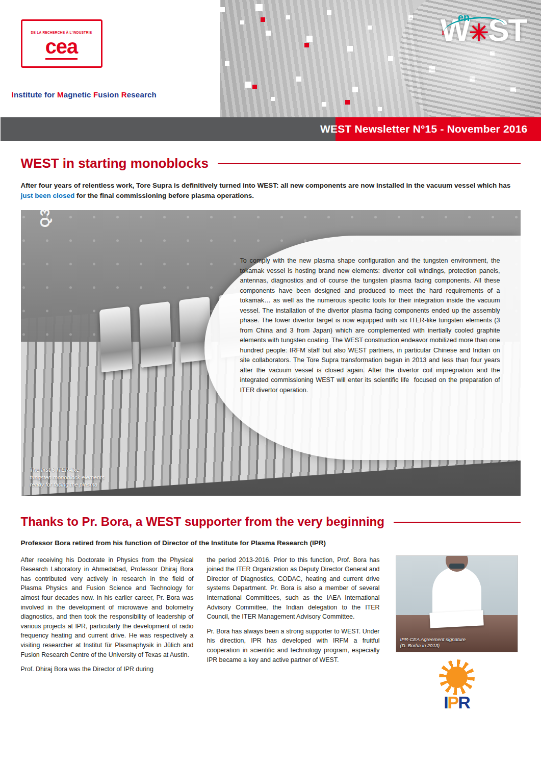De la recherche à l'industrie
cea
Institute for Magnetic Fusion Research
en W✳ST
WEST Newsletter N°15 - November 2016
WEST in starting monoblocks
After four years of relentless work, Tore Supra is definitively turned into WEST: all new components are now installed in the vacuum vessel which has just been closed for the final commissioning before plasma operations.
Q3B
To comply with the new plasma shape configuration and the tungsten environment, the tokamak vessel is hosting brand new elements: divertor coil windings, protection panels, antennas, diagnostics and of course the tungsten plasma facing components. All these components have been designed and produced to meet the hard requirements of a tokamak… as well as the numerous specific tools for their integration inside the vacuum vessel. The installation of the divertor plasma facing components ended up the assembly phase. The lower divertor target is now equipped with six ITER-like tungsten elements (3 from China and 3 from Japan) which are complemented with inertially cooled graphite elements with tungsten coating. The WEST construction endeavor mobilized more than one hundred people: IRFM staff but also WEST partners, in particular Chinese and Indian on site collaborators. The Tore Supra transformation began in 2013 and less than four years after the vacuum vessel is closed again. After the divertor coil impregnation and the integrated commissioning WEST will enter its scientific life focused on the preparation of ITER divertor operation.
The first 6 ITER-like
tungsten monoblock elements
ready for facing the plasma
Thanks to Pr. Bora, a WEST supporter from the very beginning
Professor Bora retired from his function of Director of the Institute for Plasma Research (IPR)
After receiving his Doctorate in Physics from the Physical Research Laboratory in Ahmedabad, Professor Dhiraj Bora has contributed very actively in research in the field of Plasma Physics and Fusion Science and Technology for almost four decades now. In his earlier career, Pr. Bora was involved in the development of microwave and bolometry diagnostics, and then took the responsibility of leadership of various projects at IPR, particularly the development of radio frequency heating and current drive. He was respectively a visiting researcher at Institut für Plasmaphysik in Jülich and Fusion Research Centre of the University of Texas at Austin.
Prof. Dhiraj Bora was the Director of IPR during
the period 2013-2016. Prior to this function, Prof. Bora has joined the ITER Organization as Deputy Director General and Director of Diagnostics, CODAC, heating and current drive systems Department. Pr. Bora is also a member of several International Committees, such as the IAEA International Advisory Committee, the Indian delegation to the ITER Council, the ITER Management Advisory Committee.
Pr. Bora has always been a strong supporter to WEST. Under his direction, IPR has developed with IRFM a fruitful cooperation in scientific and technology program, especially IPR became a key and active partner of WEST.
IPR-CEA Agreement signature
(D. Borha in 2013)
IPR